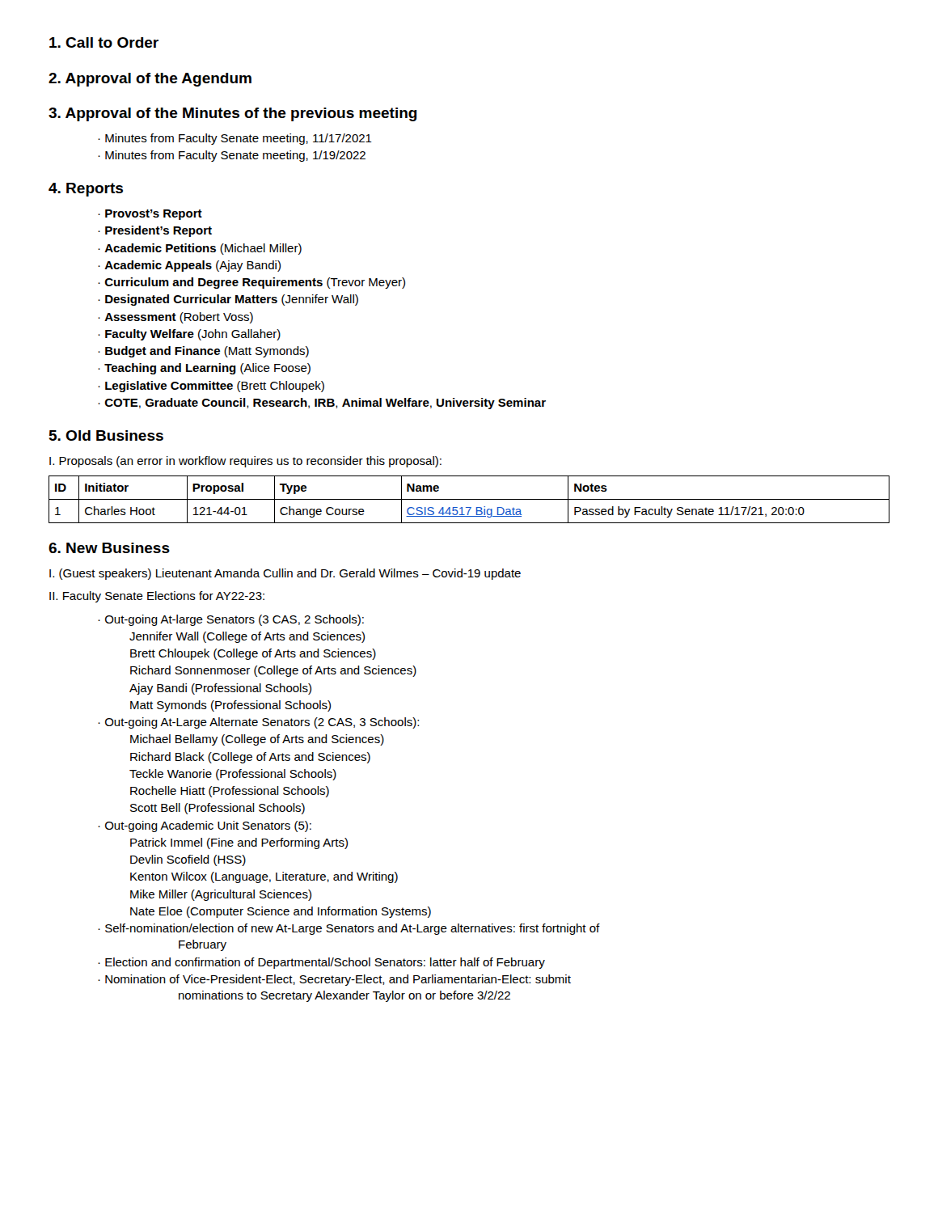1. Call to Order
2. Approval of the Agendum
3. Approval of the Minutes of the previous meeting
Minutes from Faculty Senate meeting, 11/17/2021
Minutes from Faculty Senate meeting, 1/19/2022
4. Reports
Provost’s Report
President’s Report
Academic Petitions (Michael Miller)
Academic Appeals (Ajay Bandi)
Curriculum and Degree Requirements (Trevor Meyer)
Designated Curricular Matters (Jennifer Wall)
Assessment (Robert Voss)
Faculty Welfare (John Gallaher)
Budget and Finance (Matt Symonds)
Teaching and Learning (Alice Foose)
Legislative Committee (Brett Chloupek)
COTE, Graduate Council, Research, IRB, Animal Welfare, University Seminar
5. Old Business
I. Proposals (an error in workflow requires us to reconsider this proposal):
| ID | Initiator | Proposal | Type | Name | Notes |
| --- | --- | --- | --- | --- | --- |
| 1 | Charles Hoot | 121-44-01 | Change Course | CSIS 44517 Big Data | Passed by Faculty Senate 11/17/21, 20:0:0 |
6. New Business
I. (Guest speakers) Lieutenant Amanda Cullin and Dr. Gerald Wilmes – Covid-19 update
II. Faculty Senate Elections for AY22-23:
Out-going At-large Senators (3 CAS, 2 Schools):
Jennifer Wall (College of Arts and Sciences)
Brett Chloupek (College of Arts and Sciences)
Richard Sonnenmoser (College of Arts and Sciences)
Ajay Bandi (Professional Schools)
Matt Symonds (Professional Schools)
Out-going At-Large Alternate Senators (2 CAS, 3 Schools):
Michael Bellamy (College of Arts and Sciences)
Richard Black (College of Arts and Sciences)
Teckle Wanorie (Professional Schools)
Rochelle Hiatt (Professional Schools)
Scott Bell (Professional Schools)
Out-going Academic Unit Senators (5):
Patrick Immel (Fine and Performing Arts)
Devlin Scofield (HSS)
Kenton Wilcox (Language, Literature, and Writing)
Mike Miller (Agricultural Sciences)
Nate Eloe (Computer Science and Information Systems)
Self-nomination/election of new At-Large Senators and At-Large alternatives: first fortnight of
February
Election and confirmation of Departmental/School Senators: latter half of February
Nomination of Vice-President-Elect, Secretary-Elect, and Parliamentarian-Elect: submit
nominations to Secretary Alexander Taylor on or before 3/2/22